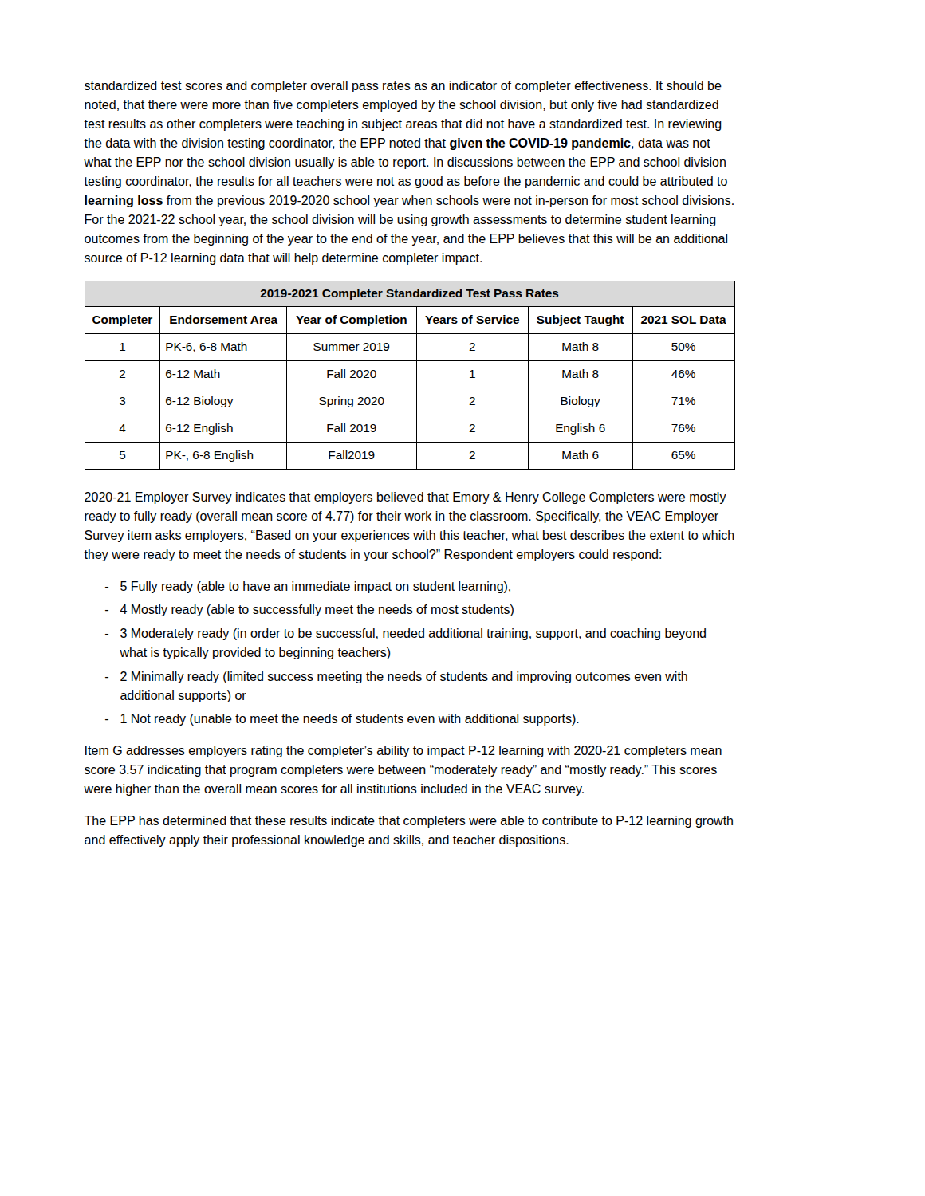standardized test scores and completer overall pass rates as an indicator of completer effectiveness. It should be noted, that there were more than five completers employed by the school division, but only five had standardized test results as other completers were teaching in subject areas that did not have a standardized test. In reviewing the data with the division testing coordinator, the EPP noted that given the COVID-19 pandemic, data was not what the EPP nor the school division usually is able to report. In discussions between the EPP and school division testing coordinator, the results for all teachers were not as good as before the pandemic and could be attributed to learning loss from the previous 2019-2020 school year when schools were not in-person for most school divisions. For the 2021-22 school year, the school division will be using growth assessments to determine student learning outcomes from the beginning of the year to the end of the year, and the EPP believes that this will be an additional source of P-12 learning data that will help determine completer impact.
2019-2021 Completer Standardized Test Pass Rates
| Completer | Endorsement Area | Year of Completion | Years of Service | Subject Taught | 2021 SOL Data |
| --- | --- | --- | --- | --- | --- |
| 1 | PK-6, 6-8 Math | Summer 2019 | 2 | Math 8 | 50% |
| 2 | 6-12 Math | Fall 2020 | 1 | Math 8 | 46% |
| 3 | 6-12 Biology | Spring 2020 | 2 | Biology | 71% |
| 4 | 6-12 English | Fall 2019 | 2 | English 6 | 76% |
| 5 | PK-, 6-8 English | Fall2019 | 2 | Math 6 | 65% |
2020-21 Employer Survey indicates that employers believed that Emory & Henry College Completers were mostly ready to fully ready (overall mean score of 4.77) for their work in the classroom. Specifically, the VEAC Employer Survey item asks employers, “Based on your experiences with this teacher, what best describes the extent to which they were ready to meet the needs of students in your school?” Respondent employers could respond:
5 Fully ready (able to have an immediate impact on student learning),
4 Mostly ready (able to successfully meet the needs of most students)
3 Moderately ready (in order to be successful, needed additional training, support, and coaching beyond what is typically provided to beginning teachers)
2 Minimally ready (limited success meeting the needs of students and improving outcomes even with additional supports) or
1 Not ready (unable to meet the needs of students even with additional supports).
Item G addresses employers rating the completer’s ability to impact P-12 learning with 2020-21 completers mean score 3.57 indicating that program completers were between “moderately ready” and “mostly ready.” This scores were higher than the overall mean scores for all institutions included in the VEAC survey.
The EPP has determined that these results indicate that completers were able to contribute to P-12 learning growth and effectively apply their professional knowledge and skills, and teacher dispositions.